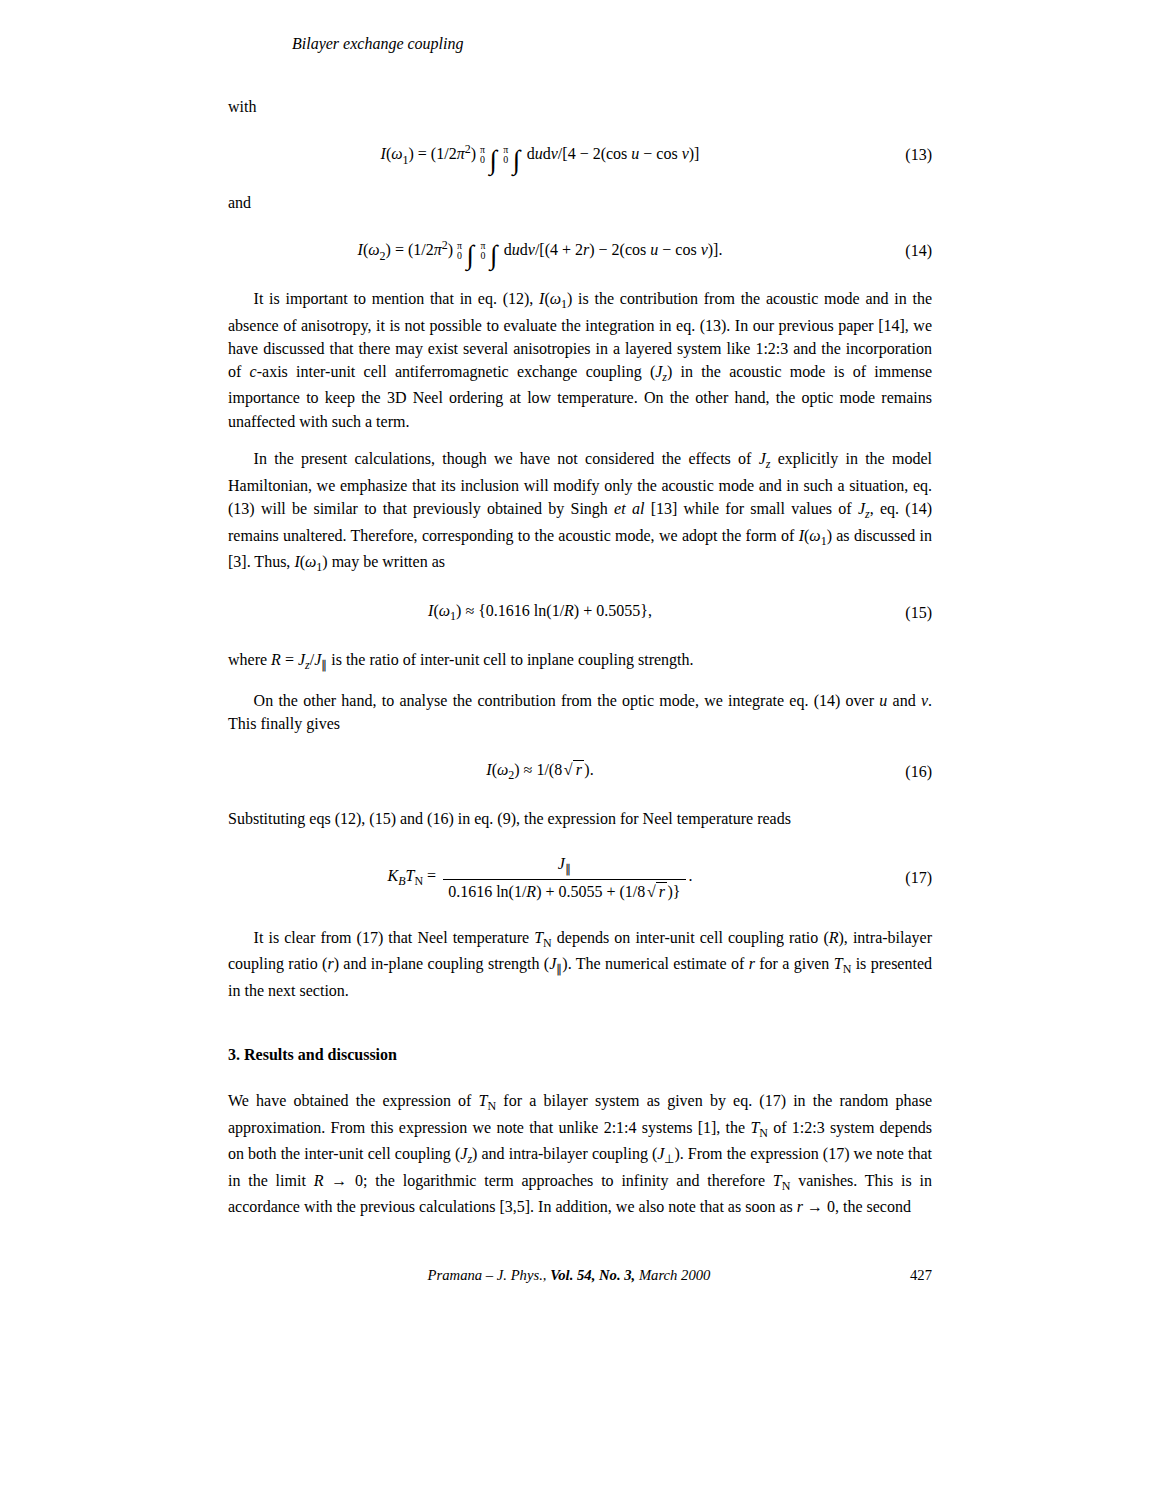Bilayer exchange coupling
with
I(ω1) = (1/2π2) π 0∫ π 0∫ dudv/[4 − 2(cos u − cos v)]
(13)
and
I(ω2) = (1/2π2) π 0∫ π 0∫ dudv/[(4 + 2r) − 2(cos u − cos v)].
(14)
It is important to mention that in eq. (12), I(ω1) is the contribution from the acoustic mode and in the absence of anisotropy, it is not possible to evaluate the integration in eq. (13). In our previous paper [14], we have discussed that there may exist several anisotropies in a layered system like 1:2:3 and the incorporation of c-axis inter-unit cell antiferromagnetic exchange coupling (Jz) in the acoustic mode is of immense importance to keep the 3D Neel ordering at low temperature. On the other hand, the optic mode remains unaffected with such a term.
In the present calculations, though we have not considered the effects of Jz explicitly in the model Hamiltonian, we emphasize that its inclusion will modify only the acoustic mode and in such a situation, eq. (13) will be similar to that previously obtained by Singh et al [13] while for small values of Jz, eq. (14) remains unaltered. Therefore, corresponding to the acoustic mode, we adopt the form of I(ω1) as discussed in [3]. Thus, I(ω1) may be written as
I(ω1) ≈ {0.1616 ln(1/R) + 0.5055},
(15)
where R = Jz/J∥ is the ratio of inter-unit cell to inplane coupling strength.
On the other hand, to analyse the contribution from the optic mode, we integrate eq. (14) over u and v. This finally gives
I(ω2) ≈ 1/(8√r).
(16)
Substituting eqs (12), (15) and (16) in eq. (9), the expression for Neel temperature reads
KBTN = J∥ 0.1616 ln(1/R) + 0.5055 + (1/8√r)} .
(17)
It is clear from (17) that Neel temperature TN depends on inter-unit cell coupling ratio (R), intra-bilayer coupling ratio (r) and in-plane coupling strength (J∥). The numerical estimate of r for a given TN is presented in the next section.
3. Results and discussion
We have obtained the expression of TN for a bilayer system as given by eq. (17) in the random phase approximation. From this expression we note that unlike 2:1:4 systems [1], the TN of 1:2:3 system depends on both the inter-unit cell coupling (Jz) and intra-bilayer coupling (J⊥). From the expression (17) we note that in the limit R → 0; the logarithmic term approaches to infinity and therefore TN vanishes. This is in accordance with the previous calculations [3,5]. In addition, we also note that as soon as r → 0, the second
Pramana – J. Phys., Vol. 54, No. 3, March 2000 427